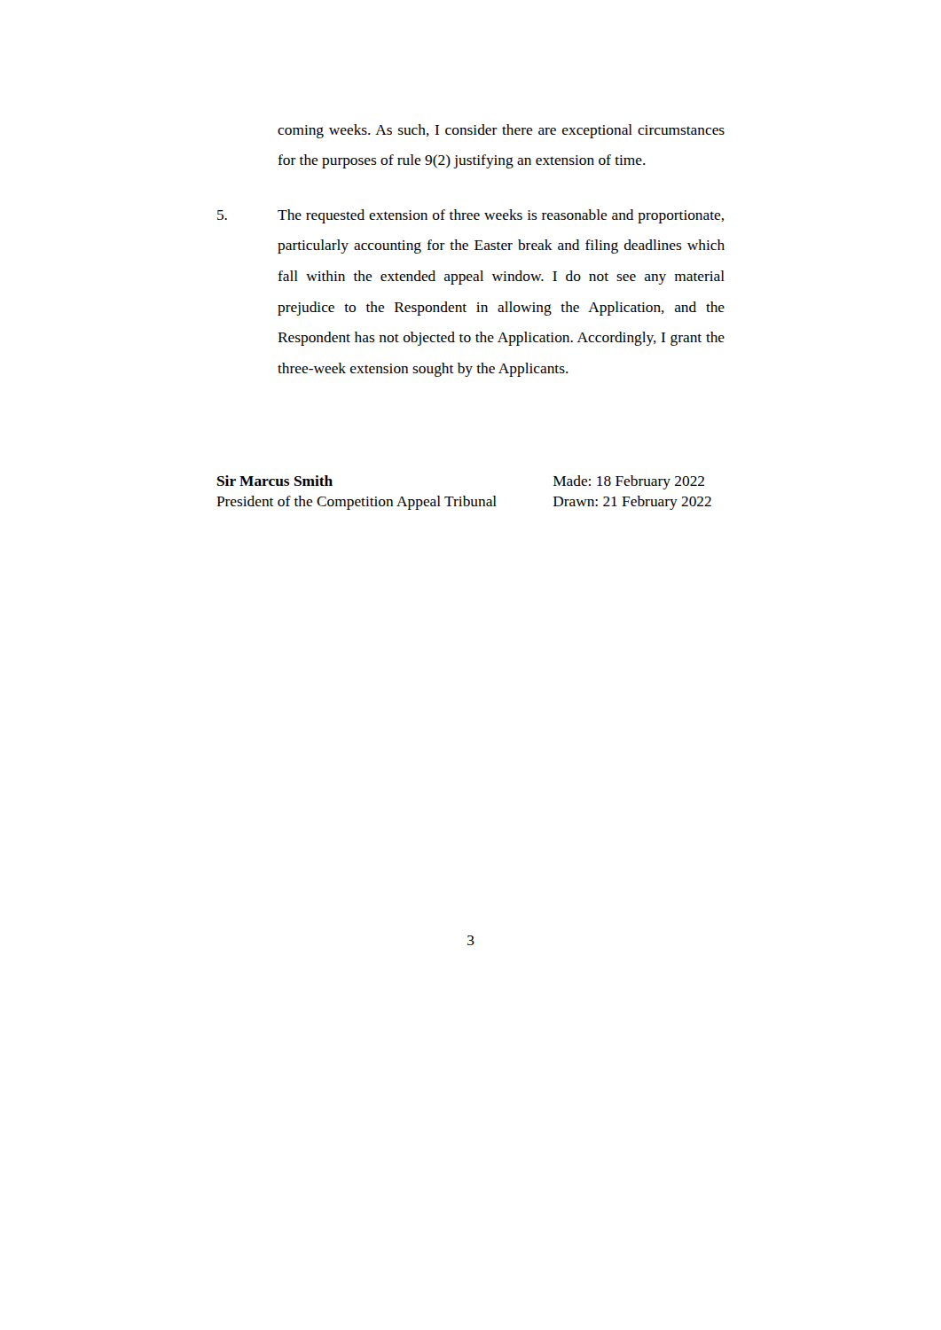coming weeks. As such, I consider there are exceptional circumstances for the purposes of rule 9(2) justifying an extension of time.
5.
The requested extension of three weeks is reasonable and proportionate, particularly accounting for the Easter break and filing deadlines which fall within the extended appeal window. I do not see any material prejudice to the Respondent in allowing the Application, and the Respondent has not objected to the Application. Accordingly, I grant the three-week extension sought by the Applicants.
Sir Marcus Smith
President of the Competition Appeal Tribunal
Made: 18 February 2022
Drawn: 21 February 2022
3